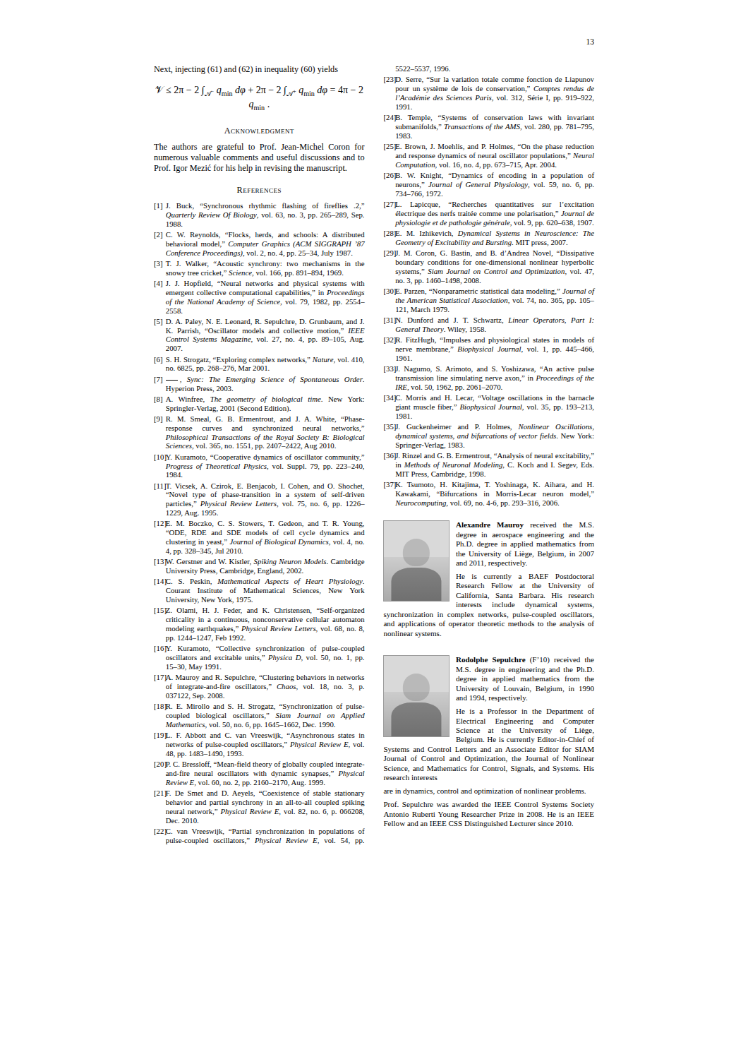13
Next, injecting (61) and (62) in inequality (60) yields
𝒱 ≤ 2π − 2 ∫𝒜− qmin dφ + 2π − 2 ∫𝒜+ qmin dφ = 4π − 2 qmin .
Acknowledgment
The authors are grateful to Prof. Jean-Michel Coron for numerous valuable comments and useful discussions and to Prof. Igor Mezić for his help in revising the manuscript.
References
J. Buck, “Synchronous rhythmic flashing of fireflies .2,” Quarterly Review Of Biology, vol. 63, no. 3, pp. 265–289, Sep. 1988.
C. W. Reynolds, “Flocks, herds, and schools: A distributed behavioral model,” Computer Graphics (ACM SIGGRAPH ’87 Conference Proceedings), vol. 2, no. 4, pp. 25–34, July 1987.
T. J. Walker, “Acoustic synchrony: two mechanisms in the snowy tree cricket,” Science, vol. 166, pp. 891–894, 1969.
J. J. Hopfield, “Neural networks and physical systems with emergent collective computational capabilities,” in Proceedings of the National Academy of Science, vol. 79, 1982, pp. 2554–2558.
D. A. Paley, N. E. Leonard, R. Sepulchre, D. Grunbaum, and J. K. Parrish, “Oscillator models and collective motion,” IEEE Control Systems Magazine, vol. 27, no. 4, pp. 89–105, Aug. 2007.
S. H. Strogatz, “Exploring complex networks,” Nature, vol. 410, no. 6825, pp. 268–276, Mar 2001.
, Sync: The Emerging Science of Spontaneous Order. Hyperion Press, 2003.
A. Winfree, The geometry of biological time. New York: Springler-Verlag, 2001 (Second Edition).
R. M. Smeal, G. B. Ermentrout, and J. A. White, “Phase-response curves and synchronized neural networks,” Philosophical Transactions of the Royal Society B: Biological Sciences, vol. 365, no. 1551, pp. 2407–2422, Aug 2010.
Y. Kuramoto, “Cooperative dynamics of oscillator community,” Progress of Theoretical Physics, vol. Suppl. 79, pp. 223–240, 1984.
T. Vicsek, A. Czirok, E. Benjacob, I. Cohen, and O. Shochet, “Novel type of phase-transition in a system of self-driven particles,” Physical Review Letters, vol. 75, no. 6, pp. 1226–1229, Aug. 1995.
E. M. Boczko, C. S. Stowers, T. Gedeon, and T. R. Young, “ODE, RDE and SDE models of cell cycle dynamics and clustering in yeast,” Journal of Biological Dynamics, vol. 4, no. 4, pp. 328–345, Jul 2010.
W. Gerstner and W. Kistler, Spiking Neuron Models. Cambridge University Press, Cambridge, England, 2002.
C. S. Peskin, Mathematical Aspects of Heart Physiology. Courant Institute of Mathematical Sciences, New York University, New York, 1975.
Z. Olami, H. J. Feder, and K. Christensen, “Self-organized criticality in a continuous, nonconservative cellular automaton modeling earthquakes,” Physical Review Letters, vol. 68, no. 8, pp. 1244–1247, Feb 1992.
Y. Kuramoto, “Collective synchronization of pulse-coupled oscillators and excitable units,” Physica D, vol. 50, no. 1, pp. 15–30, May 1991.
A. Mauroy and R. Sepulchre, “Clustering behaviors in networks of integrate-and-fire oscillators,” Chaos, vol. 18, no. 3, p. 037122, Sep. 2008.
R. E. Mirollo and S. H. Strogatz, “Synchronization of pulse-coupled biological oscillators,” Siam Journal on Applied Mathematics, vol. 50, no. 6, pp. 1645–1662, Dec. 1990.
L. F. Abbott and C. van Vreeswijk, “Asynchronous states in networks of pulse-coupled oscillators,” Physical Review E, vol. 48, pp. 1483–1490, 1993.
P. C. Bressloff, “Mean-field theory of globally coupled integrate-and-fire neural oscillators with dynamic synapses,” Physical Review E, vol. 60, no. 2, pp. 2160–2170, Aug. 1999.
F. De Smet and D. Aeyels, “Coexistence of stable stationary behavior and partial synchrony in an all-to-all coupled spiking neural network,” Physical Review E, vol. 82, no. 6, p. 066208, Dec. 2010.
C. van Vreeswijk, “Partial synchronization in populations of pulse-coupled oscillators,” Physical Review E, vol. 54, pp. 5522–5537, 1996.
D. Serre, “Sur la variation totale comme fonction de Liapunov pour un système de lois de conservation,” Comptes rendus de l’Académie des Sciences Paris, vol. 312, Série I, pp. 919–922, 1991.
B. Temple, “Systems of conservation laws with invariant submanifolds,” Transactions of the AMS, vol. 280, pp. 781–795, 1983.
E. Brown, J. Moehlis, and P. Holmes, “On the phase reduction and response dynamics of neural oscillator populations,” Neural Computation, vol. 16, no. 4, pp. 673–715, Apr. 2004.
B. W. Knight, “Dynamics of encoding in a population of neurons,” Journal of General Physiology, vol. 59, no. 6, pp. 734–766, 1972.
L. Lapicque, “Recherches quantitatives sur l’excitation électrique des nerfs traitée comme une polarisation,” Journal de physiologie et de pathologie générale, vol. 9, pp. 620–638, 1907.
E. M. Izhikevich, Dynamical Systems in Neuroscience: The Geometry of Excitability and Bursting. MIT press, 2007.
J. M. Coron, G. Bastin, and B. d’Andrea Novel, “Dissipative boundary conditions for one-dimensional nonlinear hyperbolic systems,” Siam Journal on Control and Optimization, vol. 47, no. 3, pp. 1460–1498, 2008.
E. Parzen, “Nonparametric statistical data modeling,” Journal of the American Statistical Association, vol. 74, no. 365, pp. 105–121, March 1979.
N. Dunford and J. T. Schwartz, Linear Operators, Part I: General Theory. Wiley, 1958.
R. FitzHugh, “Impulses and physiological states in models of nerve membrane,” Biophysical Journal, vol. 1, pp. 445–466, 1961.
J. Nagumo, S. Arimoto, and S. Yoshizawa, “An active pulse transmission line simulating nerve axon,” in Proceedings of the IRE, vol. 50, 1962, pp. 2061–2070.
C. Morris and H. Lecar, “Voltage oscillations in the barnacle giant muscle fiber,” Biophysical Journal, vol. 35, pp. 193–213, 1981.
J. Guckenheimer and P. Holmes, Nonlinear Oscillations, dynamical systems, and bifurcations of vector fields. New York: Springer-Verlag, 1983.
J. Rinzel and G. B. Ermentrout, “Analysis of neural excitability,” in Methods of Neuronal Modeling, C. Koch and I. Segev, Eds. MIT Press, Cambridge, 1998.
K. Tsumoto, H. Kitajima, T. Yoshinaga, K. Aihara, and H. Kawakami, “Bifurcations in Morris-Lecar neuron model,” Neurocomputing, vol. 69, no. 4-6, pp. 293–316, 2006.
Alexandre Mauroy received the M.S. degree in aerospace engineering and the Ph.D. degree in applied mathematics from the University of Liège, Belgium, in 2007 and 2011, respectively.
He is currently a BAEF Postdoctoral Research Fellow at the University of California, Santa Barbara. His research interests include dynamical systems, synchronization in complex networks, pulse-coupled oscillators, and applications of operator theoretic methods to the analysis of nonlinear systems.
Rodolphe Sepulchre (F’10) received the M.S. degree in engineering and the Ph.D. degree in applied mathematics from the University of Louvain, Belgium, in 1990 and 1994, respectively.
He is a Professor in the Department of Electrical Engineering and Computer Science at the University of Liège, Belgium. He is currently Editor-in-Chief of Systems and Control Letters and an Associate Editor for SIAM Journal of Control and Optimization, the Journal of Nonlinear Science, and Mathematics for Control, Signals, and Systems. His research interests
are in dynamics, control and optimization of nonlinear problems.
Prof. Sepulchre was awarded the IEEE Control Systems Society Antonio Ruberti Young Researcher Prize in 2008. He is an IEEE Fellow and an IEEE CSS Distinguished Lecturer since 2010.